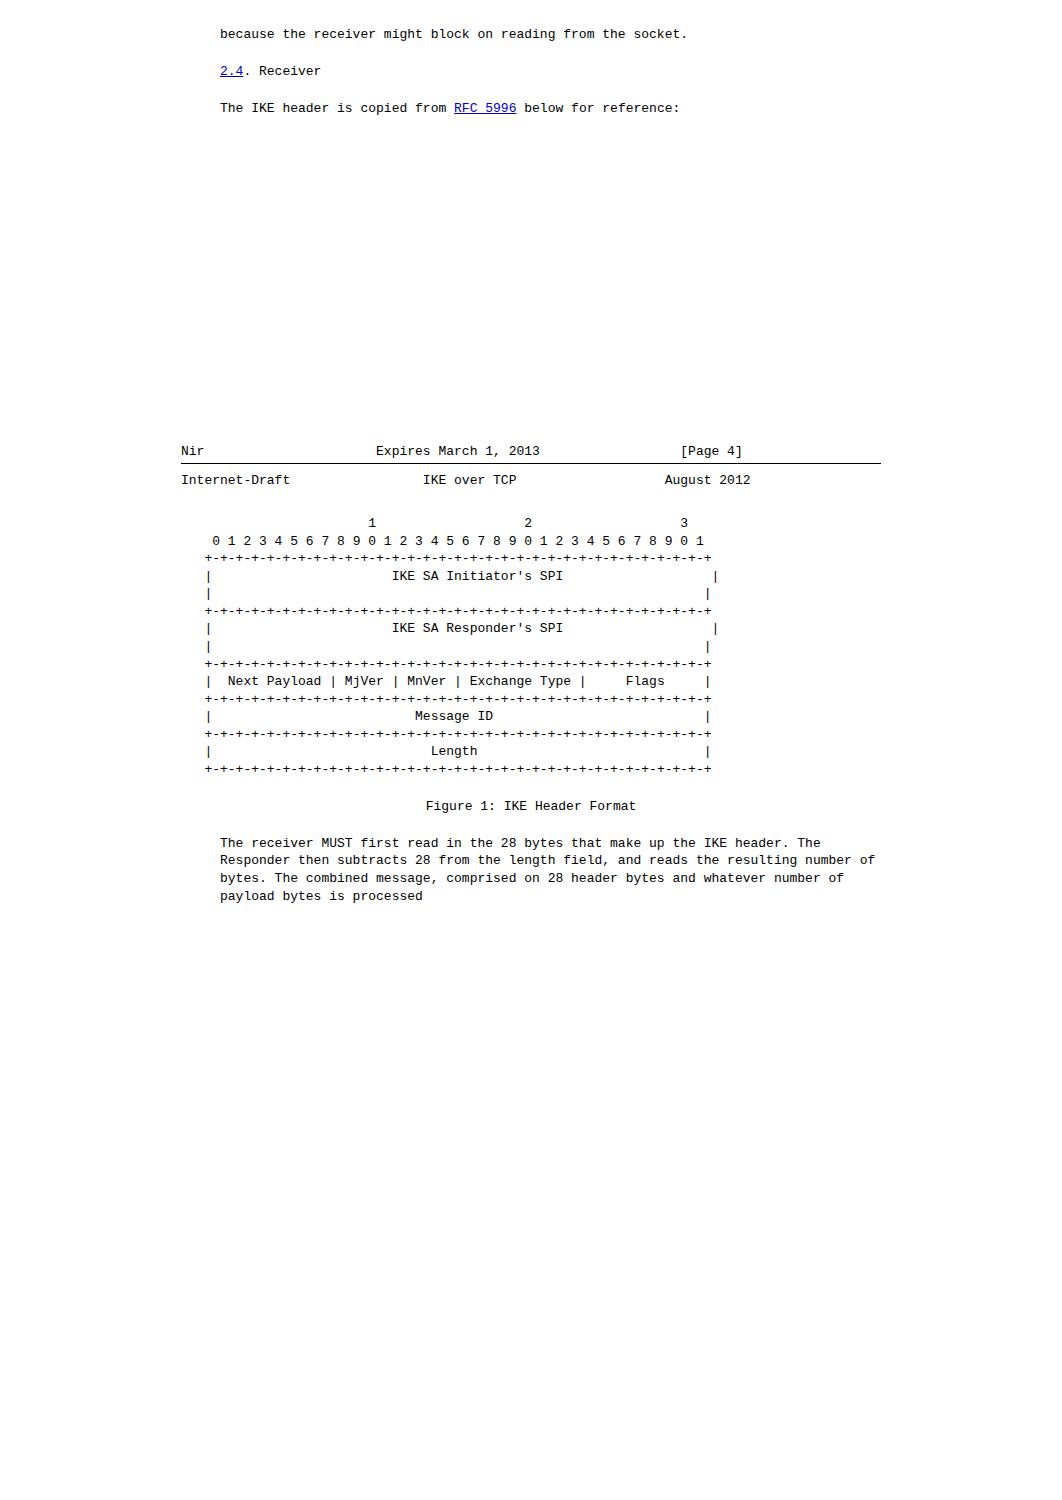because the receiver might block on reading from the socket.
2.4. Receiver
The IKE header is copied from RFC 5996 below for reference:
Nir                      Expires March 1, 2013                  [Page 4]
Internet-Draft                 IKE over TCP                   August 2012
                        1                   2                   3
    0 1 2 3 4 5 6 7 8 9 0 1 2 3 4 5 6 7 8 9 0 1 2 3 4 5 6 7 8 9 0 1
   +-+-+-+-+-+-+-+-+-+-+-+-+-+-+-+-+-+-+-+-+-+-+-+-+-+-+-+-+-+-+-+-+
   |                       IKE SA Initiator's SPI                   |
   |                                                               |
   +-+-+-+-+-+-+-+-+-+-+-+-+-+-+-+-+-+-+-+-+-+-+-+-+-+-+-+-+-+-+-+-+
   |                       IKE SA Responder's SPI                   |
   |                                                               |
   +-+-+-+-+-+-+-+-+-+-+-+-+-+-+-+-+-+-+-+-+-+-+-+-+-+-+-+-+-+-+-+-+
   |  Next Payload | MjVer | MnVer | Exchange Type |     Flags     |
   +-+-+-+-+-+-+-+-+-+-+-+-+-+-+-+-+-+-+-+-+-+-+-+-+-+-+-+-+-+-+-+-+
   |                          Message ID                           |
   +-+-+-+-+-+-+-+-+-+-+-+-+-+-+-+-+-+-+-+-+-+-+-+-+-+-+-+-+-+-+-+-+
   |                            Length                             |
   +-+-+-+-+-+-+-+-+-+-+-+-+-+-+-+-+-+-+-+-+-+-+-+-+-+-+-+-+-+-+-+-+
Figure 1: IKE Header Format
The receiver MUST first read in the 28 bytes that make up the IKE header. The Responder then subtracts 28 from the length field, and reads the resulting number of bytes. The combined message, comprised on 28 header bytes and whatever number of payload bytes is processed